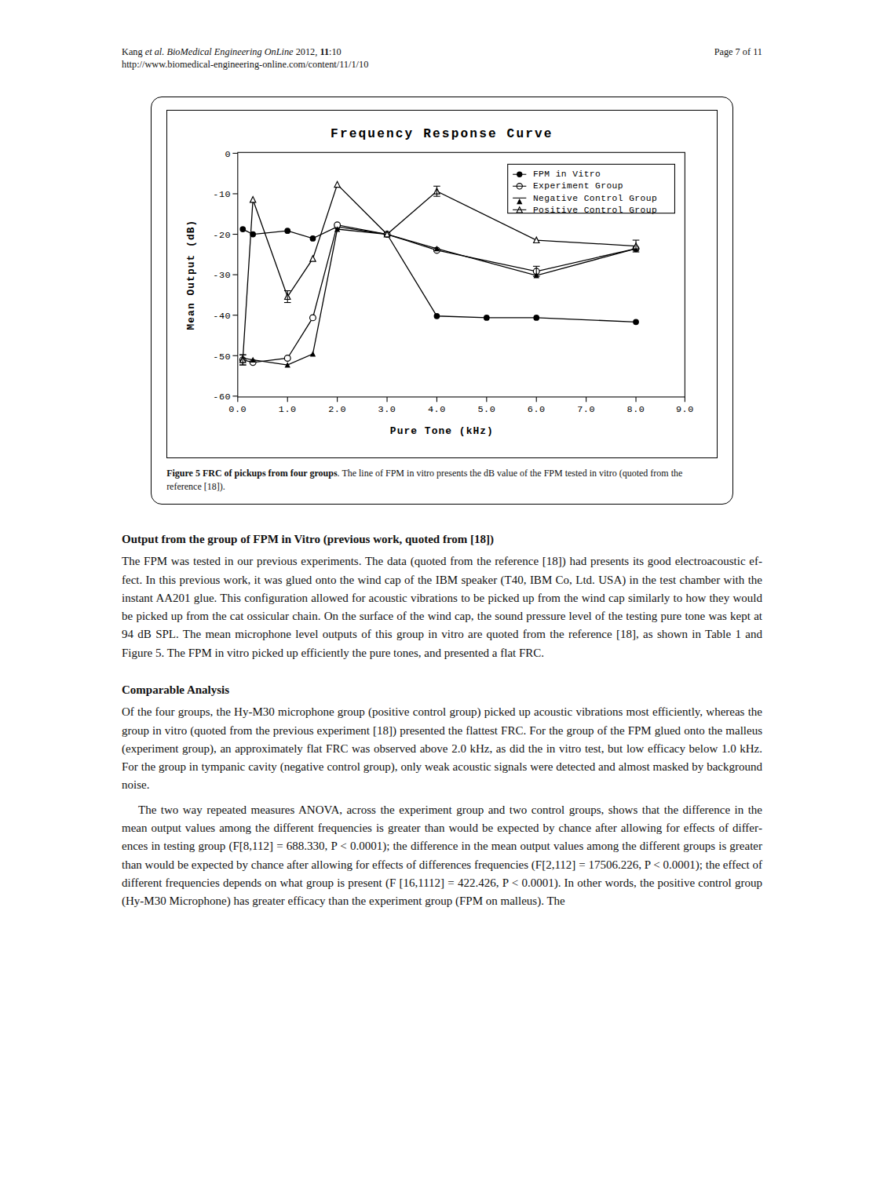Kang et al. BioMedical Engineering OnLine 2012, 11:10
http://www.biomedical-engineering-online.com/content/11/1/10
Page 7 of 11
Frequency Response Curve 0 -10 -20 -30 -40 -50 -60 0.0 1.0 2.0 3.0 4.0 5.0 6.0 7.0 8.0 9.0 Pure Tone (kHz) Mean Output (dB) FPM in Vitro Experiment Group Negative Control Group Positive Control Group
Figure 5 FRC of pickups from four groups. The line of FPM in vitro presents the dB value of the FPM tested in vitro (quoted from the reference [18]).
Output from the group of FPM in Vitro (previous work, quoted from [18])
The FPM was tested in our previous experiments. The data (quoted from the reference [18]) had presents its good electroacoustic effect. In this previous work, it was glued onto the wind cap of the IBM speaker (T40, IBM Co, Ltd. USA) in the test chamber with the instant AA201 glue. This configuration allowed for acoustic vibrations to be picked up from the wind cap similarly to how they would be picked up from the cat ossicular chain. On the surface of the wind cap, the sound pressure level of the testing pure tone was kept at 94 dB SPL. The mean microphone level outputs of this group in vitro are quoted from the reference [18], as shown in Table 1 and Figure 5. The FPM in vitro picked up efficiently the pure tones, and presented a flat FRC.
Comparable Analysis
Of the four groups, the Hy-M30 microphone group (positive control group) picked up acoustic vibrations most efficiently, whereas the group in vitro (quoted from the previous experiment [18]) presented the flattest FRC. For the group of the FPM glued onto the malleus (experiment group), an approximately flat FRC was observed above 2.0 kHz, as did the in vitro test, but low efficacy below 1.0 kHz. For the group in tympanic cavity (negative control group), only weak acoustic signals were detected and almost masked by background noise.
The two way repeated measures ANOVA, across the experiment group and two control groups, shows that the difference in the mean output values among the different frequencies is greater than would be expected by chance after allowing for effects of differences in testing group (F[8,112] = 688.330, P < 0.0001); the difference in the mean output values among the different groups is greater than would be expected by chance after allowing for effects of differences frequencies (F[2,112] = 17506.226, P < 0.0001); the effect of different frequencies depends on what group is present (F [16,1112] = 422.426, P < 0.0001). In other words, the positive control group (Hy-M30 Microphone) has greater efficacy than the experiment group (FPM on malleus). The